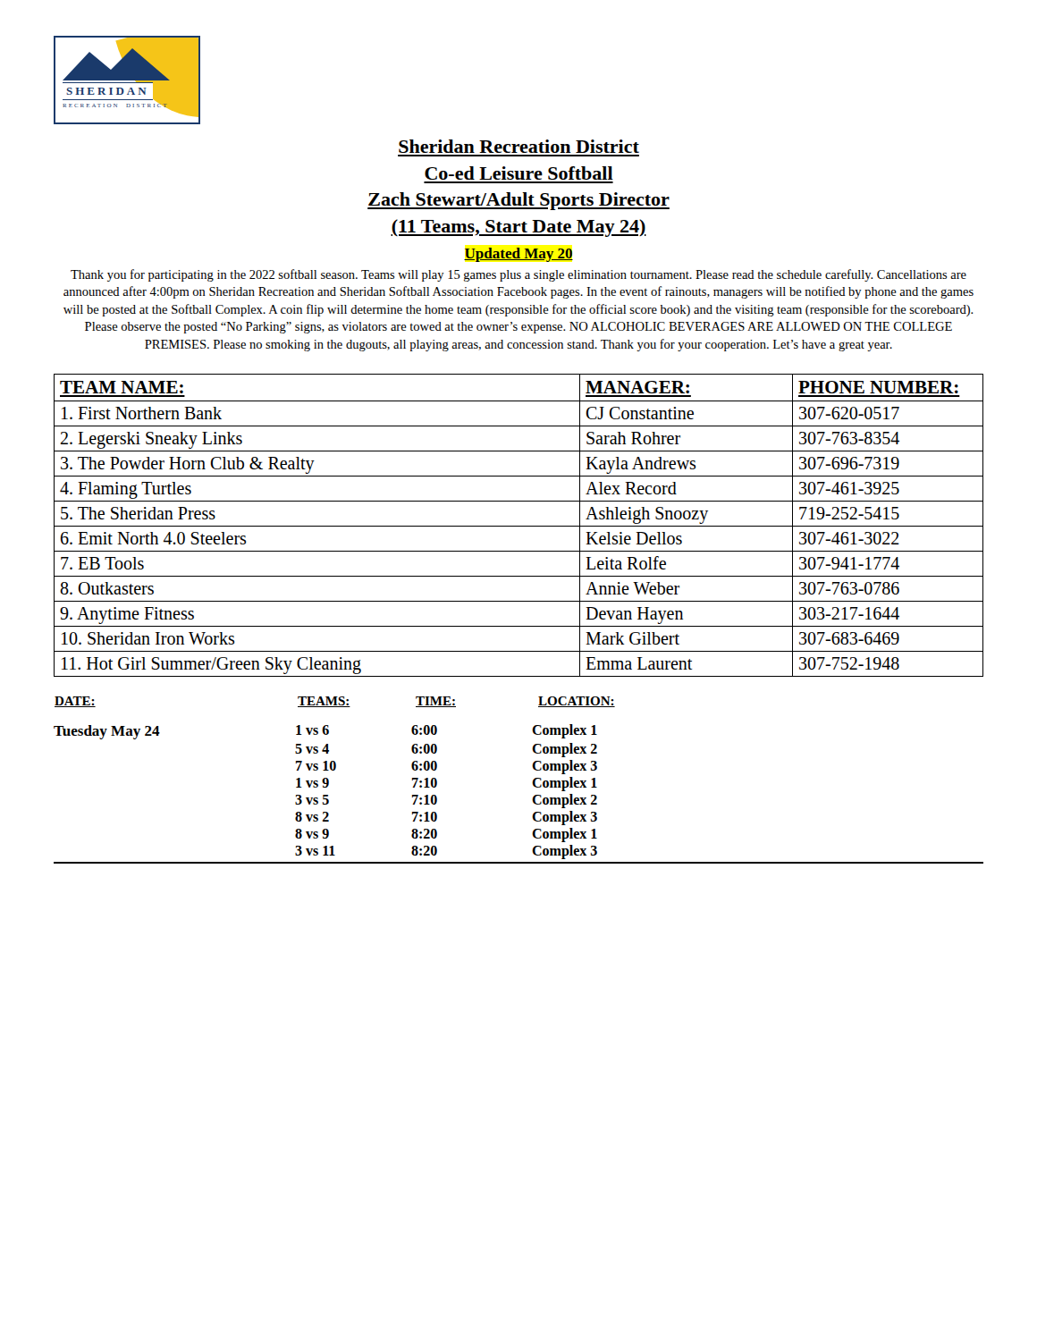SHERIDAN
RECREATION DISTRICT
Sheridan Recreation District
Co-ed Leisure Softball
Zach Stewart/Adult Sports Director
(11 Teams, Start Date May 24)
Updated May 20
Thank you for participating in the 2022 softball season. Teams will play 15 games plus a single elimination tournament. Please read the schedule carefully. Cancellations are announced after 4:00pm on Sheridan Recreation and Sheridan Softball Association Facebook pages. In the event of rainouts, managers will be notified by phone and the games will be posted at the Softball Complex. A coin flip will determine the home team (responsible for the official score book) and the visiting team (responsible for the scoreboard). Please observe the posted “No Parking” signs, as violators are towed at the owner’s expense. NO ALCOHOLIC BEVERAGES ARE ALLOWED ON THE COLLEGE PREMISES. Please no smoking in the dugouts, all playing areas, and concession stand. Thank you for your cooperation. Let’s have a great year.
| TEAM NAME: | MANAGER: | PHONE NUMBER: |
| --- | --- | --- |
| 1. First Northern Bank | CJ Constantine | 307-620-0517 |
| 2. Legerski Sneaky Links | Sarah Rohrer | 307-763-8354 |
| 3. The Powder Horn Club & Realty | Kayla Andrews | 307-696-7319 |
| 4. Flaming Turtles | Alex Record | 307-461-3925 |
| 5. The Sheridan Press | Ashleigh Snoozy | 719-252-5415 |
| 6. Emit North 4.0 Steelers | Kelsie Dellos | 307-461-3022 |
| 7. EB Tools | Leita Rolfe | 307-941-1774 |
| 8. Outkasters | Annie Weber | 307-763-0786 |
| 9. Anytime Fitness | Devan Hayen | 303-217-1644 |
| 10. Sheridan Iron Works | Mark Gilbert | 307-683-6469 |
| 11. Hot Girl Summer/Green Sky Cleaning | Emma Laurent | 307-752-1948 |
| DATE: | TEAMS: | TIME: | LOCATION: |
| Tuesday May 24 | 1 vs 6 | 6:00 | Complex 1 |
| | 5 vs 4 | 6:00 | Complex 2 |
| | 7 vs 10 | 6:00 | Complex 3 |
| | 1 vs 9 | 7:10 | Complex 1 |
| | 3 vs 5 | 7:10 | Complex 2 |
| | 8 vs 2 | 7:10 | Complex 3 |
| | 8 vs 9 | 8:20 | Complex 1 |
| | 3 vs 11 | 8:20 | Complex 3 |